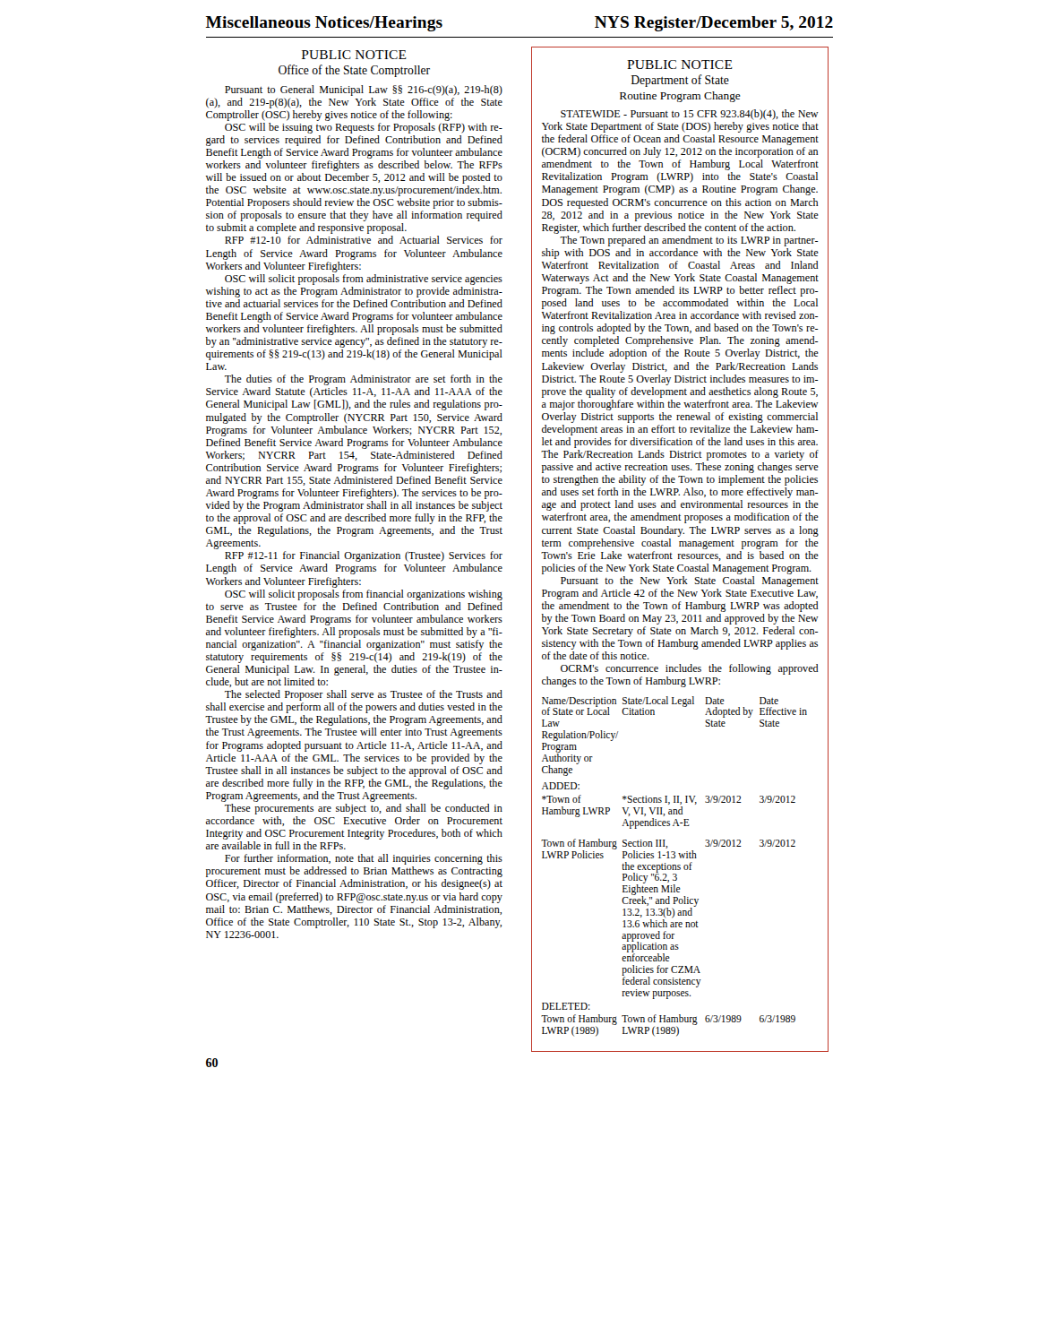Miscellaneous Notices/Hearings
NYS Register/December 5, 2012
PUBLIC NOTICE
Office of the State Comptroller
Pursuant to General Municipal Law §§ 216-c(9)(a), 219-h(8)(a), and 219-p(8)(a), the New York State Office of the State Comptroller (OSC) hereby gives notice of the following:
OSC will be issuing two Requests for Proposals (RFP) with regard to services required for Defined Contribution and Defined Benefit Length of Service Award Programs for volunteer ambulance workers and volunteer firefighters as described below. The RFPs will be issued on or about December 5, 2012 and will be posted to the OSC website at www.osc.state.ny.us/procurement/index.htm. Potential Proposers should review the OSC website prior to submission of proposals to ensure that they have all information required to submit a complete and responsive proposal.
RFP #12-10 for Administrative and Actuarial Services for Length of Service Award Programs for Volunteer Ambulance Workers and Volunteer Firefighters:
OSC will solicit proposals from administrative service agencies wishing to act as the Program Administrator to provide administrative and actuarial services for the Defined Contribution and Defined Benefit Length of Service Award Programs for volunteer ambulance workers and volunteer firefighters. All proposals must be submitted by an ''administrative service agency'', as defined in the statutory requirements of §§ 219-c(13) and 219-k(18) of the General Municipal Law.
The duties of the Program Administrator are set forth in the Service Award Statute (Articles 11-A, 11-AA and 11-AAA of the General Municipal Law [GML]), and the rules and regulations promulgated by the Comptroller (NYCRR Part 150, Service Award Programs for Volunteer Ambulance Workers; NYCRR Part 152, Defined Benefit Service Award Programs for Volunteer Ambulance Workers; NYCRR Part 154, State-Administered Defined Contribution Service Award Programs for Volunteer Firefighters; and NYCRR Part 155, State Administered Defined Benefit Service Award Programs for Volunteer Firefighters). The services to be provided by the Program Administrator shall in all instances be subject to the approval of OSC and are described more fully in the RFP, the GML, the Regulations, the Program Agreements, and the Trust Agreements.
RFP #12-11 for Financial Organization (Trustee) Services for Length of Service Award Programs for Volunteer Ambulance Workers and Volunteer Firefighters:
OSC will solicit proposals from financial organizations wishing to serve as Trustee for the Defined Contribution and Defined Benefit Service Award Programs for volunteer ambulance workers and volunteer firefighters. All proposals must be submitted by a ''financial organization''. A ''financial organization'' must satisfy the statutory requirements of §§ 219-c(14) and 219-k(19) of the General Municipal Law. In general, the duties of the Trustee include, but are not limited to:
The selected Proposer shall serve as Trustee of the Trusts and shall exercise and perform all of the powers and duties vested in the Trustee by the GML, the Regulations, the Program Agreements, and the Trust Agreements. The Trustee will enter into Trust Agreements for Programs adopted pursuant to Article 11-A, Article 11-AA, and Article 11-AAA of the GML. The services to be provided by the Trustee shall in all instances be subject to the approval of OSC and are described more fully in the RFP, the GML, the Regulations, the Program Agreements, and the Trust Agreements.
These procurements are subject to, and shall be conducted in accordance with, the OSC Executive Order on Procurement Integrity and OSC Procurement Integrity Procedures, both of which are available in full in the RFPs.
For further information, note that all inquiries concerning this procurement must be addressed to Brian Matthews as Contracting Officer, Director of Financial Administration, or his designee(s) at OSC, via email (preferred) to RFP@osc.state.ny.us or via hard copy mail to: Brian C. Matthews, Director of Financial Administration, Office of the State Comptroller, 110 State St., Stop 13-2, Albany, NY 12236-0001.
PUBLIC NOTICE
Department of State
Routine Program Change
STATEWIDE - Pursuant to 15 CFR 923.84(b)(4), the New York State Department of State (DOS) hereby gives notice that the federal Office of Ocean and Coastal Resource Management (OCRM) concurred on July 12, 2012 on the incorporation of an amendment to the Town of Hamburg Local Waterfront Revitalization Program (LWRP) into the State's Coastal Management Program (CMP) as a Routine Program Change. DOS requested OCRM's concurrence on this action on March 28, 2012 and in a previous notice in the New York State Register, which further described the content of the action.
The Town prepared an amendment to its LWRP in partnership with DOS and in accordance with the New York State Waterfront Revitalization of Coastal Areas and Inland Waterways Act and the New York State Coastal Management Program. The Town amended its LWRP to better reflect proposed land uses to be accommodated within the Local Waterfront Revitalization Area in accordance with revised zoning controls adopted by the Town, and based on the Town's recently completed Comprehensive Plan. The zoning amendments include adoption of the Route 5 Overlay District, the Lakeview Overlay District, and the Park/Recreation Lands District. The Route 5 Overlay District includes measures to improve the quality of development and aesthetics along Route 5, a major thoroughfare within the waterfront area. The Lakeview Overlay District supports the renewal of existing commercial development areas in an effort to revitalize the Lakeview hamlet and provides for diversification of the land uses in this area. The Park/Recreation Lands District promotes to a variety of passive and active recreation uses. These zoning changes serve to strengthen the ability of the Town to implement the policies and uses set forth in the LWRP. Also, to more effectively manage and protect land uses and environmental resources in the waterfront area, the amendment proposes a modification of the current State Coastal Boundary. The LWRP serves as a long term comprehensive coastal management program for the Town's Erie Lake waterfront resources, and is based on the policies of the New York State Coastal Management Program.
Pursuant to the New York State Coastal Management Program and Article 42 of the New York State Executive Law, the amendment to the Town of Hamburg LWRP was adopted by the Town Board on May 23, 2011 and approved by the New York State Secretary of State on March 9, 2012. Federal consistency with the Town of Hamburg amended LWRP applies as of the date of this notice.
OCRM's concurrence includes the following approved changes to the Town of Hamburg LWRP:
| Name/Description of State or Local Law Regulation/Policy/ Program Authority or Change | State/Local Legal Citation | Date Adopted by State | Date Effective in State |
| --- | --- | --- | --- |
| ADDED: | | | |
| *Town of Hamburg LWRP | *Sections I, II, IV, V, VI, VII, and Appendices A-E | 3/9/2012 | 3/9/2012 |
| Town of Hamburg LWRP Policies | Section III, Policies 1-13 with the exceptions of Policy ''6.2, 3 Eighteen Mile Creek,'' and Policy 13.2, 13.3(b) and 13.6 which are not approved for application as enforceable policies for CZMA federal consistency review purposes. | 3/9/2012 | 3/9/2012 |
| DELETED: | | | |
| Town of Hamburg LWRP (1989) | Town of Hamburg LWRP (1989) | 6/3/1989 | 6/3/1989 |
60